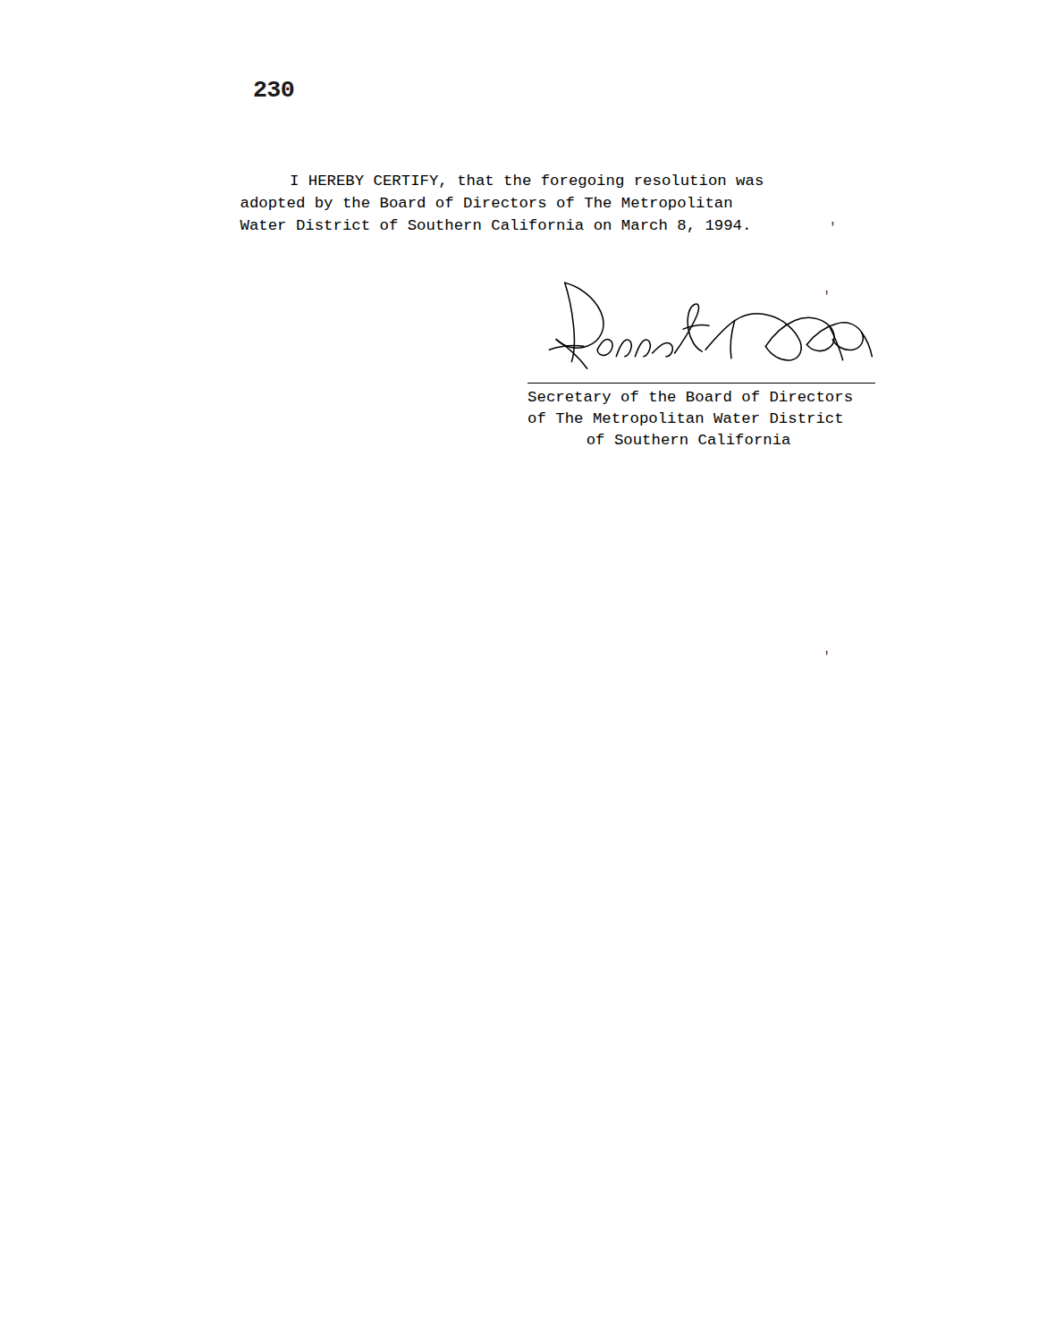230
I HEREBY CERTIFY, that the foregoing resolution was adopted by the Board of Directors of The Metropolitan Water District of Southern California on March 8, 1994.
' ' '
Secretary of the Board of Directors
of The Metropolitan Water District
of Southern California